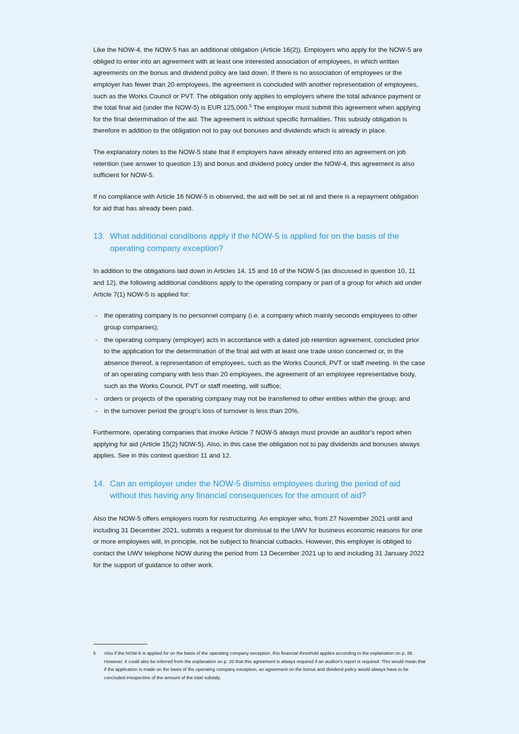Like the NOW-4, the NOW-5 has an additional obligation (Article 16(2)). Employers who apply for the NOW-5 are obliged to enter into an agreement with at least one interested association of employees, in which written agreements on the bonus and dividend policy are laid down. If there is no association of employees or the employer has fewer than 20 employees, the agreement is concluded with another representation of employees, such as the Works Council or PVT. The obligation only applies to employers where the total advance payment or the total final aid (under the NOW-5) is EUR 125,000.5 The employer must submit this agreement when applying for the final determination of the aid. The agreement is without specific formalities. This subsidy obligation is therefore in addition to the obligation not to pay out bonuses and dividends which is already in place.
The explanatory notes to the NOW-5 state that if employers have already entered into an agreement on job retention (see answer to question 13) and bonus and dividend policy under the NOW-4, this agreement is also sufficient for NOW-5.
If no compliance with Article 16 NOW-5 is observed, the aid will be set at nil and there is a repayment obligation for aid that has already been paid.
13. What additional conditions apply if the NOW-5 is applied for on the basis of the operating company exception?
In addition to the obligations laid down in Articles 14, 15 and 16 of the NOW-5 (as discussed in question 10, 11 and 12), the following additional conditions apply to the operating company or part of a group for which aid under Article 7(1) NOW-5 is applied for:
the operating company is no personnel company (i.e. a company which mainly seconds employees to other group companies);
the operating company (employer) acts in accordance with a dated job retention agreement, concluded prior to the application for the determination of the final aid with at least one trade union concerned or, in the absence thereof, a representation of employees, such as the Works Council, PVT or staff meeting. In the case of an operating company with less than 20 employees, the agreement of an employee representative body, such as the Works Council, PVT or staff meeting, will suffice;
orders or projects of the operating company may not be transferred to other entities within the group; and
in the turnover period the group's loss of turnover is less than 20%.
Furthermore, operating companies that invoke Article 7 NOW-5 always must provide an auditor's report when applying for aid (Article 15(2) NOW-5). Also, in this case the obligation not to pay dividends and bonuses always applies. See in this context question 11 and 12.
14. Can an employer under the NOW-5 dismiss employees during the period of aid without this having any financial consequences for the amount of aid?
Also the NOW-5 offers employers room for restructuring. An employer who, from 27 November 2021 until and including 31 December 2021, submits a request for dismissal to the UWV for business economic reasons for one or more employees will, in principle, not be subject to financial cutbacks. However, this employer is obliged to contact the UWV telephone NOW during the period from 13 December 2021 up to and including 31 January 2022 for the support of guidance to other work.
5 Also if the NOW-5 is applied for on the basis of the operating company exception, this financial threshold applies according to the explanation on p. 39. However, it could also be inferred from the explanation on p. 20 that this agreement is always required if an auditor's report is required. This would mean that if the application is made on the basis of the operating company exception, an agreement on the bonus and dividend policy would always have to be concluded irrespective of the amount of the total subsidy.